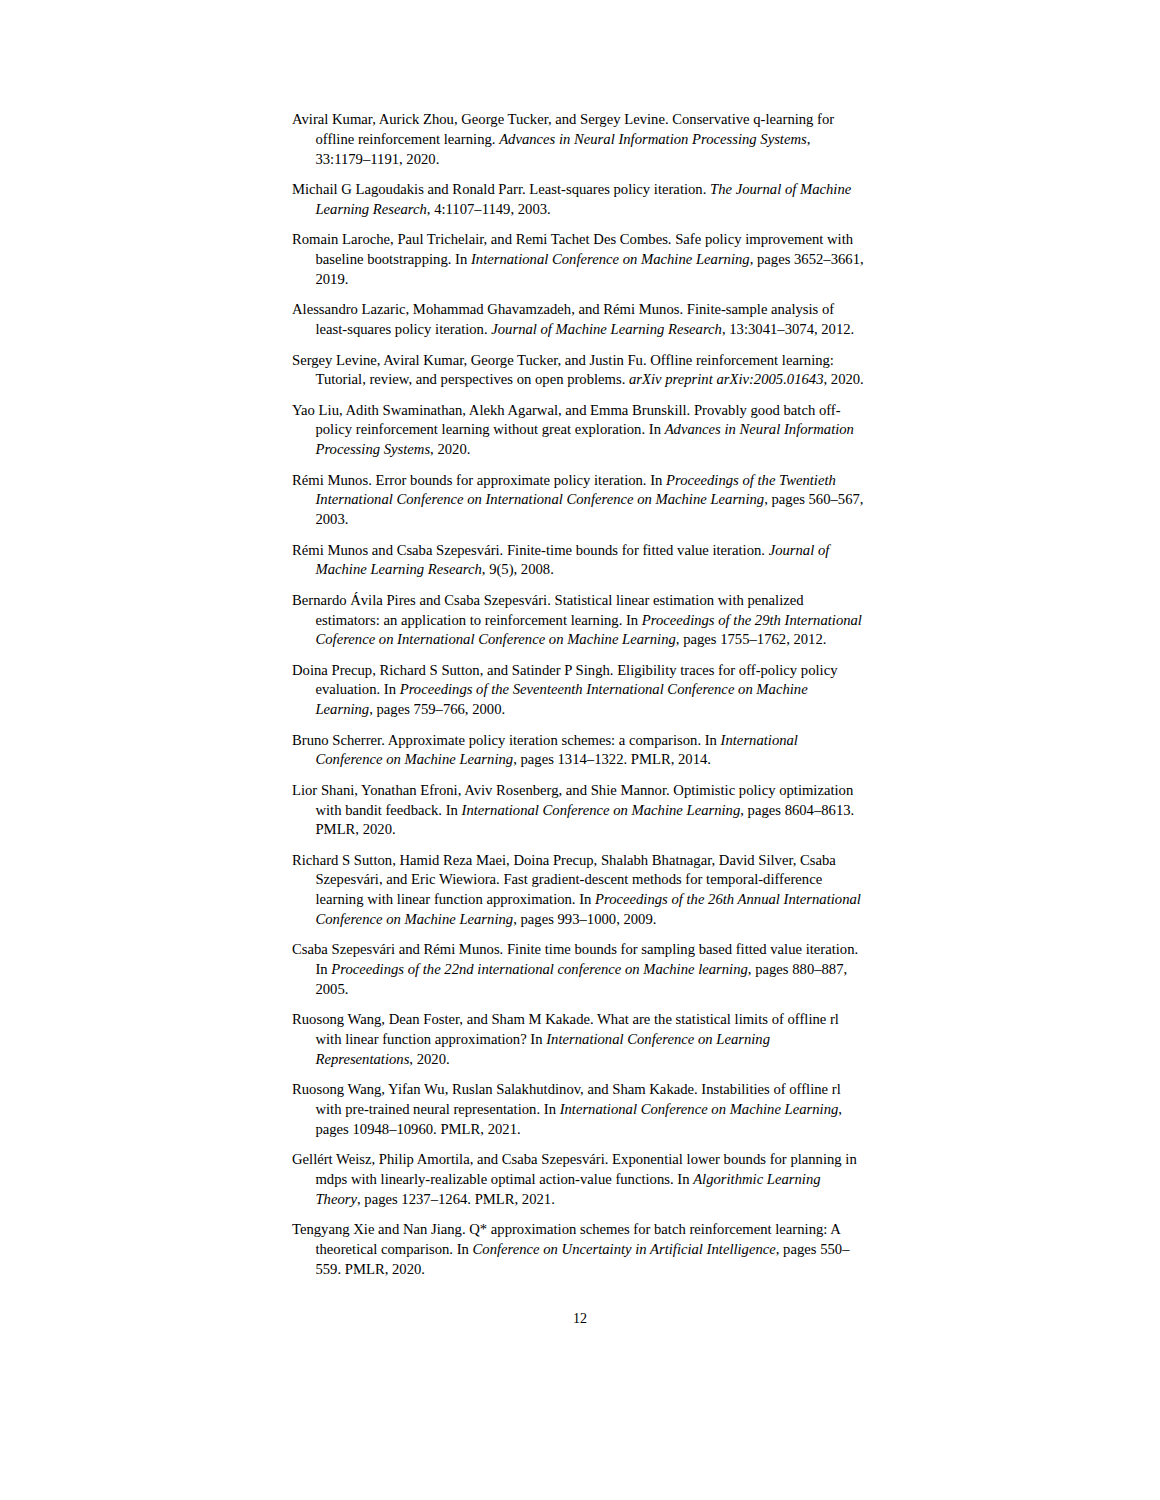Aviral Kumar, Aurick Zhou, George Tucker, and Sergey Levine. Conservative q-learning for offline reinforcement learning. Advances in Neural Information Processing Systems, 33:1179–1191, 2020.
Michail G Lagoudakis and Ronald Parr. Least-squares policy iteration. The Journal of Machine Learning Research, 4:1107–1149, 2003.
Romain Laroche, Paul Trichelair, and Remi Tachet Des Combes. Safe policy improvement with baseline bootstrapping. In International Conference on Machine Learning, pages 3652–3661, 2019.
Alessandro Lazaric, Mohammad Ghavamzadeh, and Rémi Munos. Finite-sample analysis of least-squares policy iteration. Journal of Machine Learning Research, 13:3041–3074, 2012.
Sergey Levine, Aviral Kumar, George Tucker, and Justin Fu. Offline reinforcement learning: Tutorial, review, and perspectives on open problems. arXiv preprint arXiv:2005.01643, 2020.
Yao Liu, Adith Swaminathan, Alekh Agarwal, and Emma Brunskill. Provably good batch off-policy reinforcement learning without great exploration. In Advances in Neural Information Processing Systems, 2020.
Rémi Munos. Error bounds for approximate policy iteration. In Proceedings of the Twentieth International Conference on International Conference on Machine Learning, pages 560–567, 2003.
Rémi Munos and Csaba Szepesvári. Finite-time bounds for fitted value iteration. Journal of Machine Learning Research, 9(5), 2008.
Bernardo Ávila Pires and Csaba Szepesvári. Statistical linear estimation with penalized estimators: an application to reinforcement learning. In Proceedings of the 29th International Coference on International Conference on Machine Learning, pages 1755–1762, 2012.
Doina Precup, Richard S Sutton, and Satinder P Singh. Eligibility traces for off-policy policy evaluation. In Proceedings of the Seventeenth International Conference on Machine Learning, pages 759–766, 2000.
Bruno Scherrer. Approximate policy iteration schemes: a comparison. In International Conference on Machine Learning, pages 1314–1322. PMLR, 2014.
Lior Shani, Yonathan Efroni, Aviv Rosenberg, and Shie Mannor. Optimistic policy optimization with bandit feedback. In International Conference on Machine Learning, pages 8604–8613. PMLR, 2020.
Richard S Sutton, Hamid Reza Maei, Doina Precup, Shalabh Bhatnagar, David Silver, Csaba Szepesvári, and Eric Wiewiora. Fast gradient-descent methods for temporal-difference learning with linear function approximation. In Proceedings of the 26th Annual International Conference on Machine Learning, pages 993–1000, 2009.
Csaba Szepesvári and Rémi Munos. Finite time bounds for sampling based fitted value iteration. In Proceedings of the 22nd international conference on Machine learning, pages 880–887, 2005.
Ruosong Wang, Dean Foster, and Sham M Kakade. What are the statistical limits of offline rl with linear function approximation? In International Conference on Learning Representations, 2020.
Ruosong Wang, Yifan Wu, Ruslan Salakhutdinov, and Sham Kakade. Instabilities of offline rl with pre-trained neural representation. In International Conference on Machine Learning, pages 10948–10960. PMLR, 2021.
Gellért Weisz, Philip Amortila, and Csaba Szepesvári. Exponential lower bounds for planning in mdps with linearly-realizable optimal action-value functions. In Algorithmic Learning Theory, pages 1237–1264. PMLR, 2021.
Tengyang Xie and Nan Jiang. Q* approximation schemes for batch reinforcement learning: A theoretical comparison. In Conference on Uncertainty in Artificial Intelligence, pages 550–559. PMLR, 2020.
12